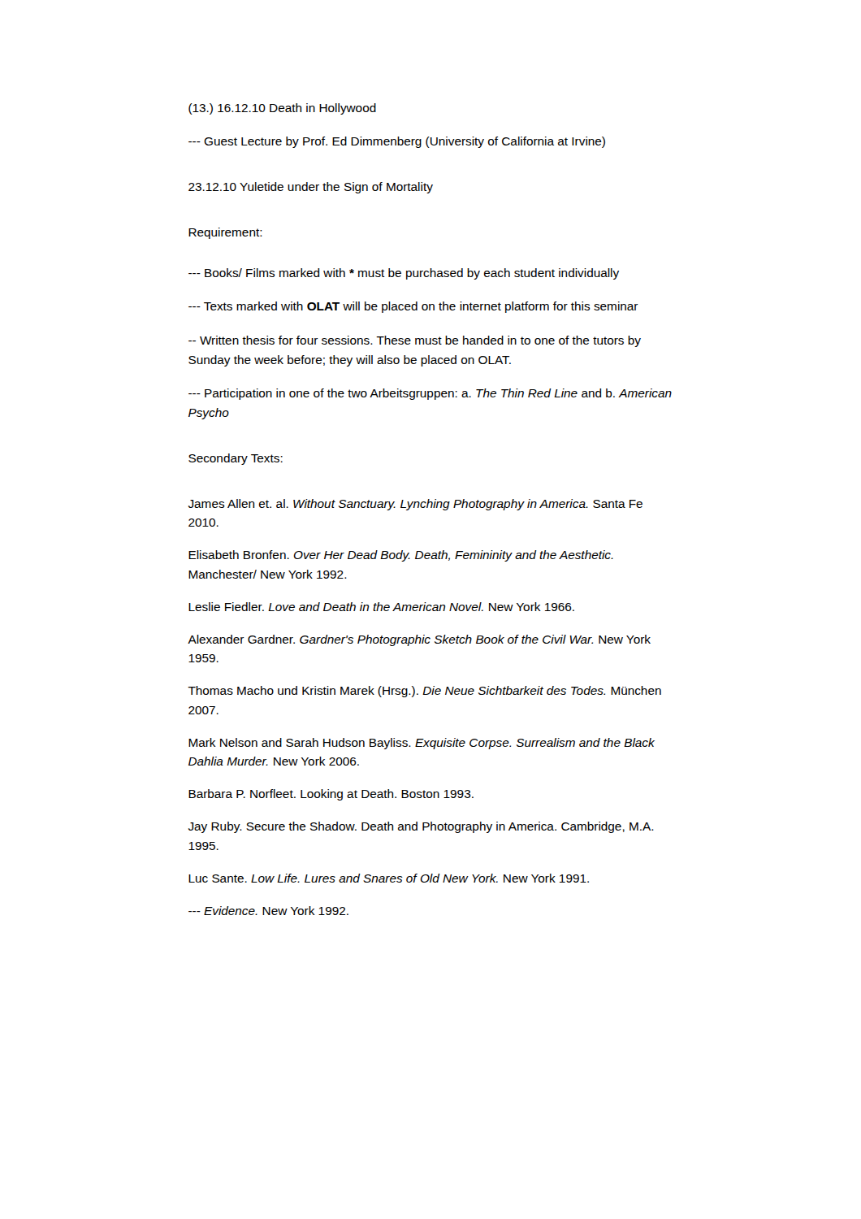(13.) 16.12.10 Death in Hollywood
--- Guest Lecture by Prof. Ed Dimmenberg (University of California at Irvine)
23.12.10 Yuletide under the Sign of Mortality
Requirement:
--- Books/ Films marked with * must be purchased by each student individually
--- Texts marked with OLAT will be placed on the internet platform for this seminar
-- Written thesis for four sessions. These must be handed in to one of the tutors by Sunday the week before; they will also be placed on OLAT.
--- Participation in one of the two Arbeitsgruppen: a. The Thin Red Line and b. American Psycho
Secondary Texts:
James Allen et. al. Without Sanctuary. Lynching Photography in America. Santa Fe 2010.
Elisabeth Bronfen. Over Her Dead Body. Death, Femininity and the Aesthetic. Manchester/ New York 1992.
Leslie Fiedler. Love and Death in the American Novel. New York 1966.
Alexander Gardner. Gardner's Photographic Sketch Book of the Civil War. New York 1959.
Thomas Macho und Kristin Marek (Hrsg.). Die Neue Sichtbarkeit des Todes. München 2007.
Mark Nelson and Sarah Hudson Bayliss. Exquisite Corpse. Surrealism and the Black Dahlia Murder. New York 2006.
Barbara P. Norfleet. Looking at Death. Boston 1993.
Jay Ruby. Secure the Shadow. Death and Photography in America. Cambridge, M.A. 1995.
Luc Sante. Low Life. Lures and Snares of Old New York. New York 1991.
--- Evidence. New York 1992.